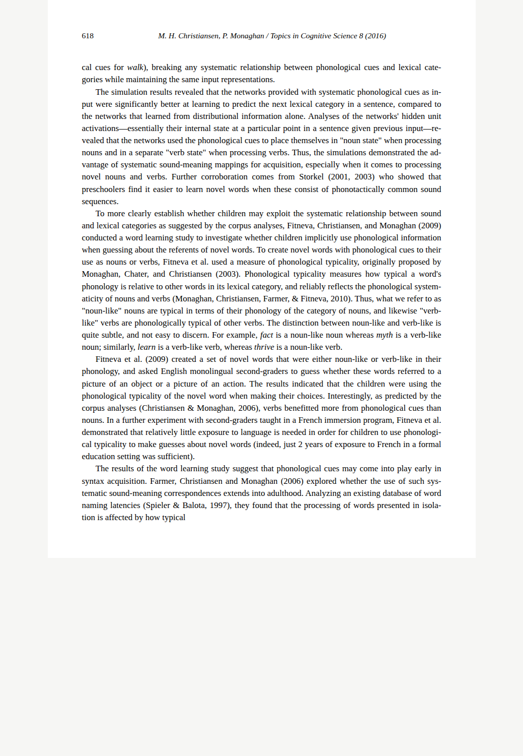618 M. H. Christiansen, P. Monaghan / Topics in Cognitive Science 8 (2016)
cal cues for walk), breaking any systematic relationship between phonological cues and lexical categories while maintaining the same input representations.
The simulation results revealed that the networks provided with systematic phonological cues as input were significantly better at learning to predict the next lexical category in a sentence, compared to the networks that learned from distributional information alone. Analyses of the networks' hidden unit activations—essentially their internal state at a particular point in a sentence given previous input—revealed that the networks used the phonological cues to place themselves in "noun state" when processing nouns and in a separate "verb state" when processing verbs. Thus, the simulations demonstrated the advantage of systematic sound-meaning mappings for acquisition, especially when it comes to processing novel nouns and verbs. Further corroboration comes from Storkel (2001, 2003) who showed that preschoolers find it easier to learn novel words when these consist of phonotactically common sound sequences.
To more clearly establish whether children may exploit the systematic relationship between sound and lexical categories as suggested by the corpus analyses, Fitneva, Christiansen, and Monaghan (2009) conducted a word learning study to investigate whether children implicitly use phonological information when guessing about the referents of novel words. To create novel words with phonological cues to their use as nouns or verbs, Fitneva et al. used a measure of phonological typicality, originally proposed by Monaghan, Chater, and Christiansen (2003). Phonological typicality measures how typical a word's phonology is relative to other words in its lexical category, and reliably reflects the phonological systematicity of nouns and verbs (Monaghan, Christiansen, Farmer, & Fitneva, 2010). Thus, what we refer to as "noun-like" nouns are typical in terms of their phonology of the category of nouns, and likewise "verb-like" verbs are phonologically typical of other verbs. The distinction between noun-like and verb-like is quite subtle, and not easy to discern. For example, fact is a noun-like noun whereas myth is a verb-like noun; similarly, learn is a verb-like verb, whereas thrive is a noun-like verb.
Fitneva et al. (2009) created a set of novel words that were either noun-like or verb-like in their phonology, and asked English monolingual second-graders to guess whether these words referred to a picture of an object or a picture of an action. The results indicated that the children were using the phonological typicality of the novel word when making their choices. Interestingly, as predicted by the corpus analyses (Christiansen & Monaghan, 2006), verbs benefitted more from phonological cues than nouns. In a further experiment with second-graders taught in a French immersion program, Fitneva et al. demonstrated that relatively little exposure to language is needed in order for children to use phonological typicality to make guesses about novel words (indeed, just 2 years of exposure to French in a formal education setting was sufficient).
The results of the word learning study suggest that phonological cues may come into play early in syntax acquisition. Farmer, Christiansen and Monaghan (2006) explored whether the use of such systematic sound-meaning correspondences extends into adulthood. Analyzing an existing database of word naming latencies (Spieler & Balota, 1997), they found that the processing of words presented in isolation is affected by how typical